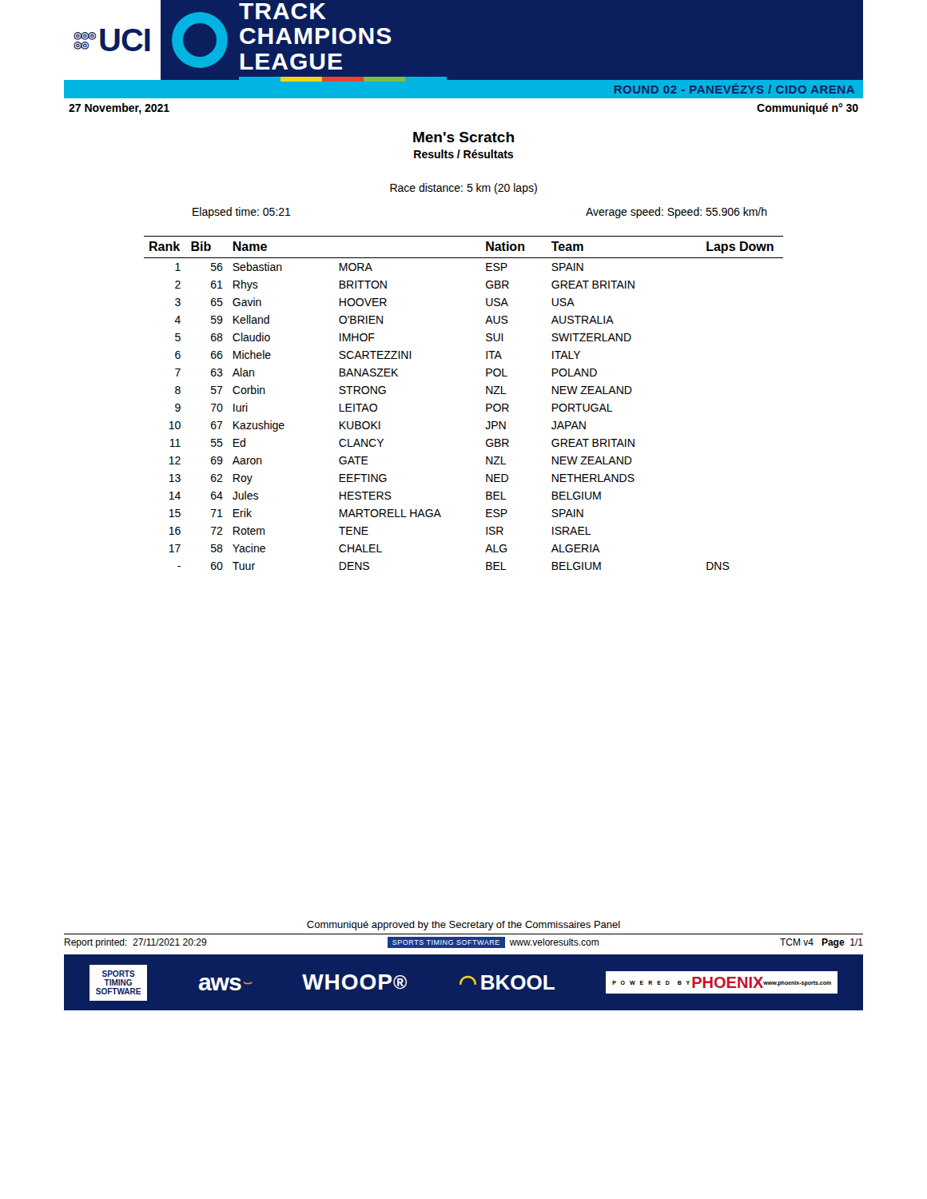◎◎◎
◎◎UCI
TRACK
CHAMPIONS
LEAGUE
ROUND 02 - PANEVÉZYS / CIDO ARENA
27 November, 2021
Communiqué n° 30
Men's Scratch
Results / Résultats
Race distance: 5 km (20 laps)
Elapsed time: 05:21
Average speed: Speed: 55.906 km/h
| Rank | Bib | Name | Nation | Team | Laps Down |
| --- | --- | --- | --- | --- | --- |
| 1 | 56 | Sebastian | MORA | ESP | SPAIN | |
| 2 | 61 | Rhys | BRITTON | GBR | GREAT BRITAIN | |
| 3 | 65 | Gavin | HOOVER | USA | USA | |
| 4 | 59 | Kelland | O'BRIEN | AUS | AUSTRALIA | |
| 5 | 68 | Claudio | IMHOF | SUI | SWITZERLAND | |
| 6 | 66 | Michele | SCARTEZZINI | ITA | ITALY | |
| 7 | 63 | Alan | BANASZEK | POL | POLAND | |
| 8 | 57 | Corbin | STRONG | NZL | NEW ZEALAND | |
| 9 | 70 | Iuri | LEITAO | POR | PORTUGAL | |
| 10 | 67 | Kazushige | KUBOKI | JPN | JAPAN | |
| 11 | 55 | Ed | CLANCY | GBR | GREAT BRITAIN | |
| 12 | 69 | Aaron | GATE | NZL | NEW ZEALAND | |
| 13 | 62 | Roy | EEFTING | NED | NETHERLANDS | |
| 14 | 64 | Jules | HESTERS | BEL | BELGIUM | |
| 15 | 71 | Erik | MARTORELL HAGA | ESP | SPAIN | |
| 16 | 72 | Rotem | TENE | ISR | ISRAEL | |
| 17 | 58 | Yacine | CHALEL | ALG | ALGERIA | |
| - | 60 | Tuur | DENS | BEL | BELGIUM | DNS |
Communiqué approved by the Secretary of the Commissaires Panel
Report printed: 27/11/2021 20:29
SPORTS TIMING SOFTWARE www.veloresults.com
TCM v4 Page 1/1
SPORTS
TIMING
SOFTWARE
aws⌣
WHOOP®
◠BKOOL
P O W E R E D B Y PHOENIX www.phoenix-sports.com